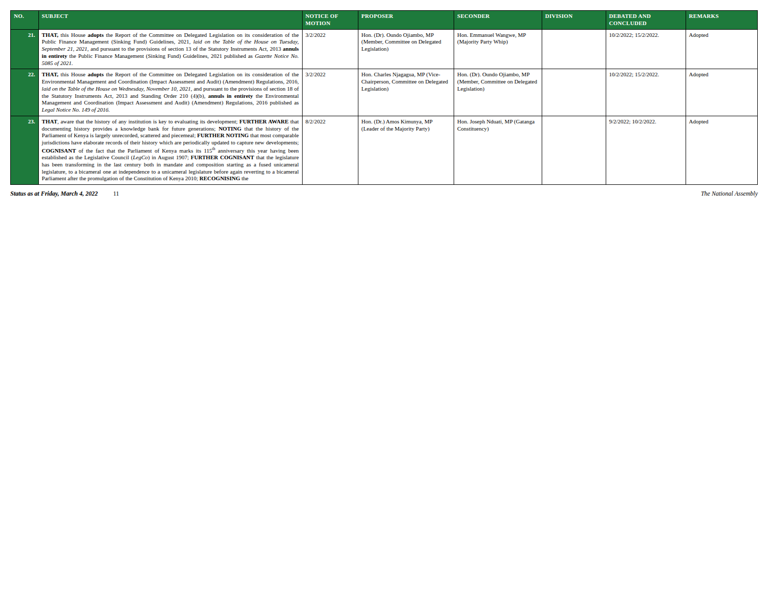| NO. | SUBJECT | NOTICE OF MOTION | PROPOSER | SECONDER | DIVISION | DEBATED AND CONCLUDED | REMARKS |
| --- | --- | --- | --- | --- | --- | --- | --- |
| 21. | THAT, this House adopts the Report of the Committee on Delegated Legislation on its consideration of the Public Finance Management (Sinking Fund) Guidelines, 2021, laid on the Table of the House on Tuesday, September 21, 2021 , and pursuant to the provisions of section 13 of the Statutory Instruments Act, 2013 annuls in entirety the Public Finance Management (Sinking Fund) Guidelines, 2021 published as Gazette Notice No. 5085 of 2021. | 3/2/2022 | Hon. (Dr). Oundo Ojiambo, MP (Member, Committee on Delegated Legislation) | Hon. Emmanuel Wangwe, MP (Majority Party Whip) | | 10/2/2022; 15/2/2022. | Adopted |
| 22. | THAT, this House adopts the Report of the Committee on Delegated Legislation on its consideration of the Environmental Management and Coordination (Impact Assessment and Audit) (Amendment) Regulations, 2016, laid on the Table of the House on Wednesday, November 10, 2021 , and pursuant to the provisions of section 18 of the Statutory Instruments Act, 2013 and Standing Order 210 (4)(b), annuls in entirety the Environmental Management and Coordination (Impact Assessment and Audit) (Amendment) Regulations, 2016 published as Legal Notice No. 149 of 2016. | 3/2/2022 | Hon. Charles Njagagua, MP (Vice-Chairperson, Committee on Delegated Legislation) | Hon. (Dr). Oundo Ojiambo, MP (Member, Committee on Delegated Legislation) | | 10/2/2022; 15/2/2022. | Adopted |
| 23. | THAT , aware that the history of any institution is key to evaluating its development; FURTHER AWARE that documenting history provides a knowledge bank for future generations; NOTING that the history of the Parliament of Kenya is largely unrecorded, scattered and piecemeal; FURTHER NOTING that most comparable jurisdictions have elaborate records of their history which are periodically updated to capture new developments; COGNISANT of the fact that the Parliament of Kenya marks its 115 th anniversary this year having been established as the Legislative Council ( LegCo ) in August 1907; FURTHER COGNISANT that the legislature has been transforming in the last century both in mandate and composition starting as a fused unicameral legislature, to a bicameral one at independence to a unicameral legislature before again reverting to a bicameral Parliament after the promulgation of the Constitution of Kenya 2010; RECOGNISING the | 8/2/2022 | Hon. (Dr.) Amos Kimunya, MP (Leader of the Majority Party) | Hon. Joseph Nduati, MP (Gatanga Constituency) | | 9/2/2022; 10/2/2022. | Adopted |
Status as at Friday, March 4, 2022 11 The National Assembly